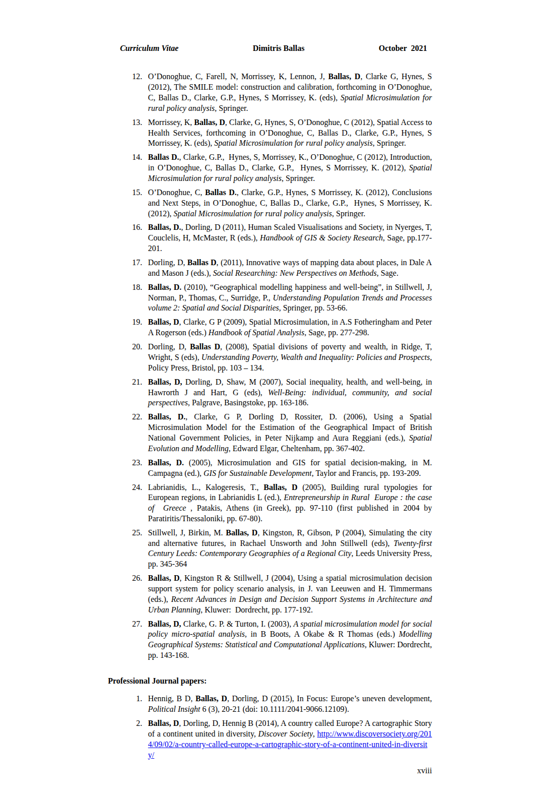Curriculum Vitae Dimitris Ballas October 2021
O’Donoghue, C, Farell, N, Morrissey, K, Lennon, J, Ballas, D, Clarke G, Hynes, S (2012), The SMILE model: construction and calibration, forthcoming in O’Donoghue, C, Ballas D., Clarke, G.P., Hynes, S Morrissey, K. (eds), Spatial Microsimulation for rural policy analysis, Springer.
Morrissey, K, Ballas, D, Clarke, G, Hynes, S, O’Donoghue, C (2012), Spatial Access to Health Services, forthcoming in O’Donoghue, C, Ballas D., Clarke, G.P., Hynes, S Morrissey, K. (eds), Spatial Microsimulation for rural policy analysis, Springer.
Ballas D., Clarke, G.P., Hynes, S, Morrissey, K., O’Donoghue, C (2012), Introduction, in O’Donoghue, C, Ballas D., Clarke, G.P., Hynes, S Morrissey, K. (2012), Spatial Microsimulation for rural policy analysis, Springer.
O’Donoghue, C, Ballas D., Clarke, G.P., Hynes, S Morrissey, K. (2012), Conclusions and Next Steps, in O’Donoghue, C, Ballas D., Clarke, G.P., Hynes, S Morrissey, K. (2012), Spatial Microsimulation for rural policy analysis, Springer.
Ballas, D., Dorling, D (2011), Human Scaled Visualisations and Society, in Nyerges, T, Couclelis, H, McMaster, R (eds.), Handbook of GIS & Society Research, Sage, pp.177-201.
Dorling, D, Ballas D, (2011), Innovative ways of mapping data about places, in Dale A and Mason J (eds.), Social Researching: New Perspectives on Methods, Sage.
Ballas, D. (2010), “Geographical modelling happiness and well-being”, in Stillwell, J, Norman, P., Thomas, C., Surridge, P., Understanding Population Trends and Processes volume 2: Spatial and Social Disparities, Springer, pp. 53-66.
Ballas, D, Clarke, G P (2009), Spatial Microsimulation, in A.S Fotheringham and Peter A Rogerson (eds.) Handbook of Spatial Analysis, Sage, pp. 277-298.
Dorling, D, Ballas D, (2008), Spatial divisions of poverty and wealth, in Ridge, T, Wright, S (eds), Understanding Poverty, Wealth and Inequality: Policies and Prospects, Policy Press, Bristol, pp. 103 – 134.
Ballas, D, Dorling, D, Shaw, M (2007), Social inequality, health, and well-being, in Hawrorth J and Hart, G (eds), Well-Being: individual, community, and social perspectives, Palgrave, Basingstoke, pp. 163-186.
Ballas, D., Clarke, G P, Dorling D, Rossiter, D. (2006), Using a Spatial Microsimulation Model for the Estimation of the Geographical Impact of British National Government Policies, in Peter Nijkamp and Aura Reggiani (eds.), Spatial Evolution and Modelling, Edward Elgar, Cheltenham, pp. 367-402.
Ballas, D. (2005), Microsimulation and GIS for spatial decision-making, in M. Campagna (ed.), GIS for Sustainable Development, Taylor and Francis, pp. 193-209.
Labrianidis, L., Kalogeresis, T., Ballas, D (2005), Building rural typologies for European regions, in Labrianidis L (ed.), Entrepreneurship in Rural Europe : the case of Greece , Patakis, Athens (in Greek), pp. 97-110 (first published in 2004 by Paratiritis/Thessaloniki, pp. 67-80).
Stillwell, J, Birkin, M. Ballas, D, Kingston, R, Gibson, P (2004), Simulating the city and alternative futures, in Rachael Unsworth and John Stillwell (eds), Twenty-first Century Leeds: Contemporary Geographies of a Regional City, Leeds University Press, pp. 345-364
Ballas, D, Kingston R & Stillwell, J (2004), Using a spatial microsimulation decision support system for policy scenario analysis, in J. van Leeuwen and H. Timmermans (eds.), Recent Advances in Design and Decision Support Systems in Architecture and Urban Planning, Kluwer: Dordrecht, pp. 177-192.
Ballas, D, Clarke, G. P. & Turton, I. (2003), A spatial microsimulation model for social policy micro-spatial analysis, in B Boots, A Okabe & R Thomas (eds.) Modelling Geographical Systems: Statistical and Computational Applications, Kluwer: Dordrecht, pp. 143-168.
Professional Journal papers:
Hennig, B D, Ballas, D, Dorling, D (2015), In Focus: Europe’s uneven development, Political Insight 6 (3), 20-21 (doi: 10.1111/2041-9066.12109).
Ballas, D, Dorling, D, Hennig B (2014), A country called Europe? A cartographic Story of a continent united in diversity, Discover Society, http://www.discoversociety.org/2014/09/02/a-country-called-europe-a-cartographic-story-of-a-continent-united-in-diversity/
xviii